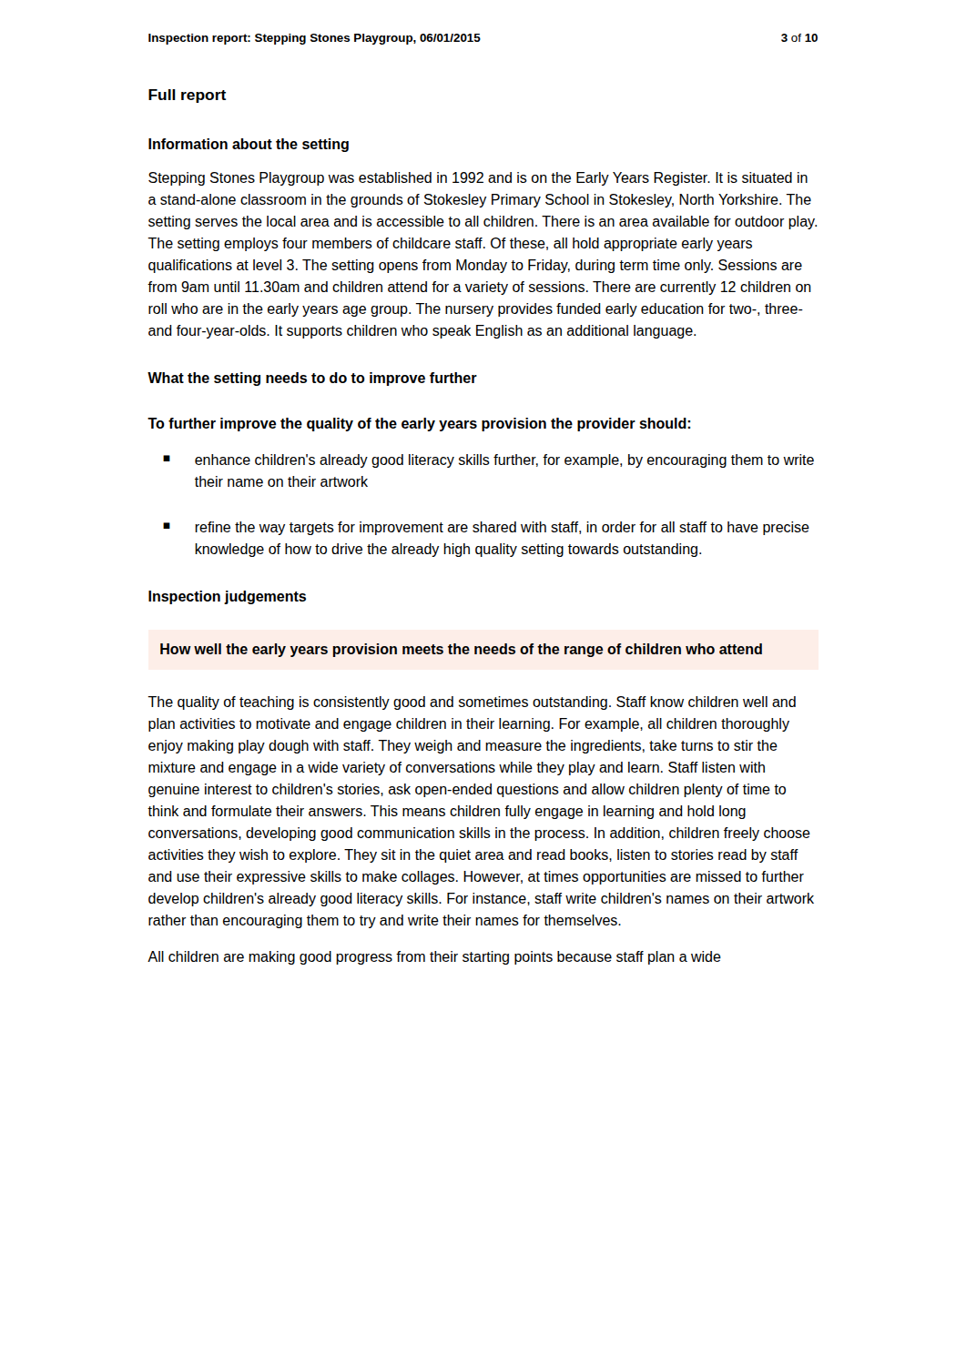Inspection report: Stepping Stones Playgroup, 06/01/2015
3 of 10
Full report
Information about the setting
Stepping Stones Playgroup was established in 1992 and is on the Early Years Register. It is situated in a stand-alone classroom in the grounds of Stokesley Primary School in Stokesley, North Yorkshire. The setting serves the local area and is accessible to all children. There is an area available for outdoor play. The setting employs four members of childcare staff. Of these, all hold appropriate early years qualifications at level 3. The setting opens from Monday to Friday, during term time only. Sessions are from 9am until 11.30am and children attend for a variety of sessions. There are currently 12 children on roll who are in the early years age group. The nursery provides funded early education for two-, three- and four-year-olds. It supports children who speak English as an additional language.
What the setting needs to do to improve further
To further improve the quality of the early years provision the provider should:
enhance children's already good literacy skills further, for example, by encouraging them to write their name on their artwork
refine the way targets for improvement are shared with staff, in order for all staff to have precise knowledge of how to drive the already high quality setting towards outstanding.
Inspection judgements
How well the early years provision meets the needs of the range of children who attend
The quality of teaching is consistently good and sometimes outstanding. Staff know children well and plan activities to motivate and engage children in their learning. For example, all children thoroughly enjoy making play dough with staff. They weigh and measure the ingredients, take turns to stir the mixture and engage in a wide variety of conversations while they play and learn. Staff listen with genuine interest to children's stories, ask open-ended questions and allow children plenty of time to think and formulate their answers. This means children fully engage in learning and hold long conversations, developing good communication skills in the process. In addition, children freely choose activities they wish to explore. They sit in the quiet area and read books, listen to stories read by staff and use their expressive skills to make collages. However, at times opportunities are missed to further develop children's already good literacy skills. For instance, staff write children's names on their artwork rather than encouraging them to try and write their names for themselves.
All children are making good progress from their starting points because staff plan a wide